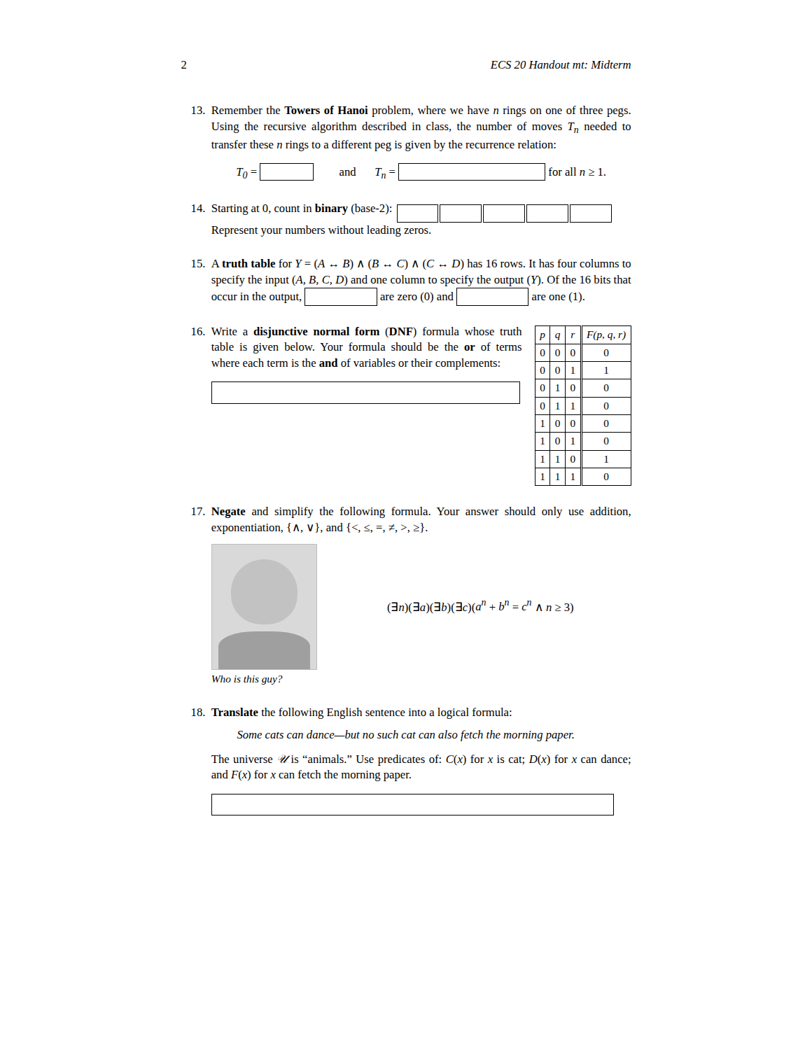2 ECS 20 Handout mt: Midterm
13.
Remember the Towers of Hanoi problem, where we have n rings on one of three pegs. Using the recursive algorithm described in class, the number of moves Tn needed to transfer these n rings to a different peg is given by the recurrence relation:
T0 = and Tn = for all n ≥ 1.
14.
Starting at 0, count in binary (base-2):
Represent your numbers without leading zeros.
15.
A truth table for Y = (A ↔ B) ∧ (B ↔ C) ∧ (C ↔ D) has 16 rows. It has four columns to specify the input (A, B, C, D) and one column to specify the output (Y). Of the 16 bits that occur in the output, are zero (0) and are one (1).
16.
Write a disjunctive normal form (DNF) formula whose truth table is given below. Your formula should be the or of terms where each term is the and of variables or their complements:
| p | q | r | F ( p, q, r ) |
| --- | --- | --- | --- |
| 0 | 0 | 0 | 0 |
| 0 | 0 | 1 | 1 |
| 0 | 1 | 0 | 0 |
| 0 | 1 | 1 | 0 |
| 1 | 0 | 0 | 0 |
| 1 | 0 | 1 | 0 |
| 1 | 1 | 0 | 1 |
| 1 | 1 | 1 | 0 |
17.
Negate and simplify the following formula. Your answer should only use addition, exponentiation, {∧, ∨}, and {<, ≤, =, ≠, >, ≥}.
Who is this guy?
(∃n)(∃a)(∃b)(∃c)(an + bn = cn ∧ n ≥ 3)
18.
Translate the following English sentence into a logical formula:
Some cats can dance—but no such cat can also fetch the morning paper.
The universe 𝒰 is “animals.” Use predicates of: C(x) for x is cat; D(x) for x can dance; and F(x) for x can fetch the morning paper.